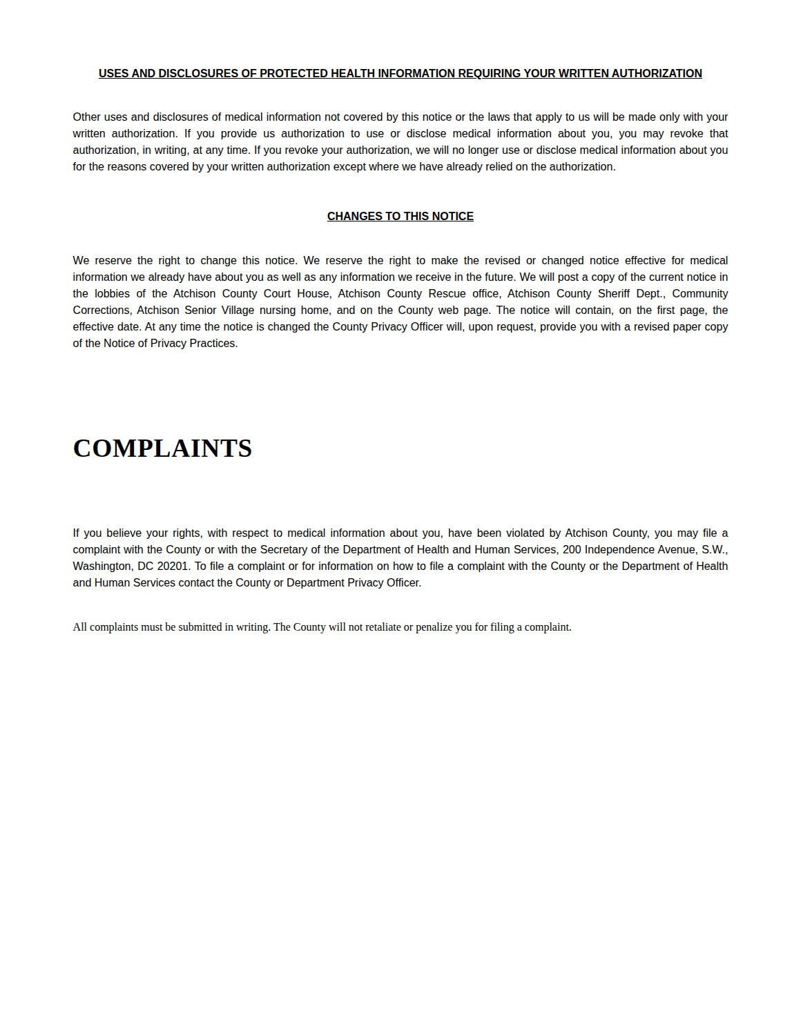USES AND DISCLOSURES OF PROTECTED HEALTH INFORMATION REQUIRING YOUR WRITTEN AUTHORIZATION
Other uses and disclosures of medical information not covered by this notice or the laws that apply to us will be made only with your written authorization. If you provide us authorization to use or disclose medical information about you, you may revoke that authorization, in writing, at any time. If you revoke your authorization, we will no longer use or disclose medical information about you for the reasons covered by your written authorization except where we have already relied on the authorization.
CHANGES TO THIS NOTICE
We reserve the right to change this notice. We reserve the right to make the revised or changed notice effective for medical information we already have about you as well as any information we receive in the future. We will post a copy of the current notice in the lobbies of the Atchison County Court House, Atchison County Rescue office, Atchison County Sheriff Dept., Community Corrections, Atchison Senior Village nursing home, and on the County web page. The notice will contain, on the first page, the effective date. At any time the notice is changed the County Privacy Officer will, upon request, provide you with a revised paper copy of the Notice of Privacy Practices.
COMPLAINTS
If you believe your rights, with respect to medical information about you, have been violated by Atchison County, you may file a complaint with the County or with the Secretary of the Department of Health and Human Services, 200 Independence Avenue, S.W., Washington, DC 20201. To file a complaint or for information on how to file a complaint with the County or the Department of Health and Human Services contact the County or Department Privacy Officer.
All complaints must be submitted in writing. The County will not retaliate or penalize you for filing a complaint.